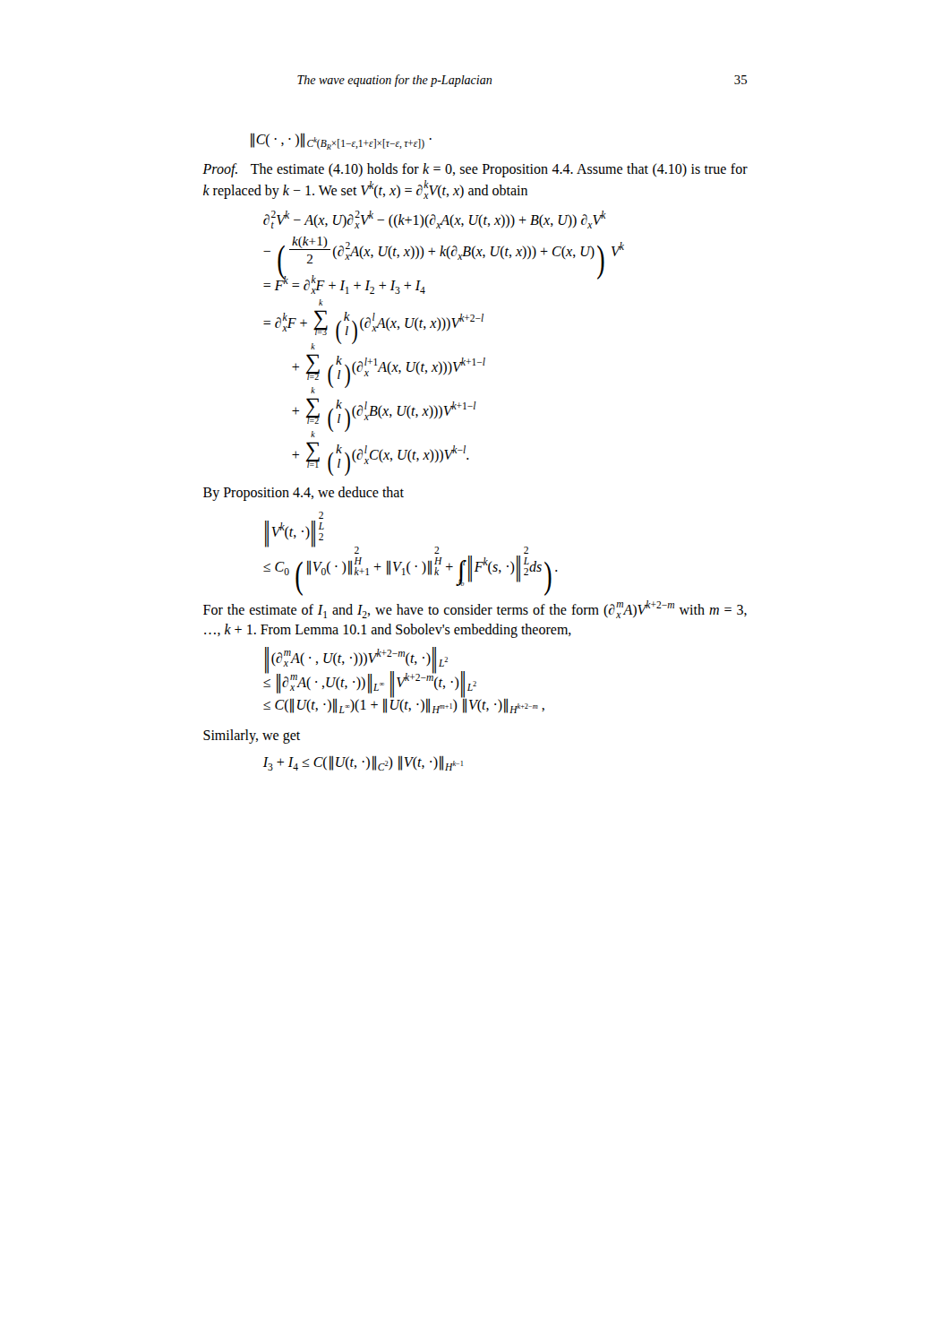The wave equation for the p-Laplacian 35
∥C( · , · )∥Ck(BR×[1−ε,1+ε]×[τ−ε, τ+ε]) ·
Proof. The estimate (4.10) holds for k = 0, see Proposition 4.4. Assume that (4.10) is true for k replaced by k − 1. We set Vk(t, x) = ∂kx V(t, x) and obtain
∂2t Vk − A(x, U)∂2x Vk − ((k+1)(∂xA(x, U(t, x))) + B(x, U)) ∂xVk − (k(k+1) 2(∂2x A(x, U(t, x))) + k(∂xB(x, U(t, x))) + C(x, U)) Vk = Fk = ∂kx F + I1 + I2 + I3 + I4 = ∂kx F + k∑l=3 (kl)(∂lx A(x, U(t, x)))Vk+2−l + k∑l=2 (kl)(∂l+1x A(x, U(t, x)))Vk+1−l + k∑l=2 (kl)(∂lx B(x, U(t, x)))Vk+1−l + k∑l=1 (kl)(∂lx C(x, U(t, x)))Vk−l.
By Proposition 4.4, we deduce that
∥Vk(t, ·)∥2L2 ≤ C0 (∥V0( · )∥2Hk+1 + ∥V1( · )∥2Hk + ∫tt0∥Fk(s, ·)∥2L2 ds).
For the estimate of I1 and I2, we have to consider terms of the form (∂mx A)Vk+2−m with m = 3, …, k + 1. From Lemma 10.1 and Sobolev's embedding theorem,
∥(∂mx A( · , U(t, ·)))Vk+2−m(t, ·)∥L2 ≤ ∥∂mx A( · ,U(t, ·))∥L∞ ∥Vk+2−m(t, ·)∥L2 ≤ C(∥U(t, ·)∥L∞)(1 + ∥U(t, ·)∥Hm+1) ∥V(t, ·)∥Hk+2−m ,
Similarly, we get
I3 + I4 ≤ C(∥U(t, ·)∥C2) ∥V(t, ·)∥Hk−1